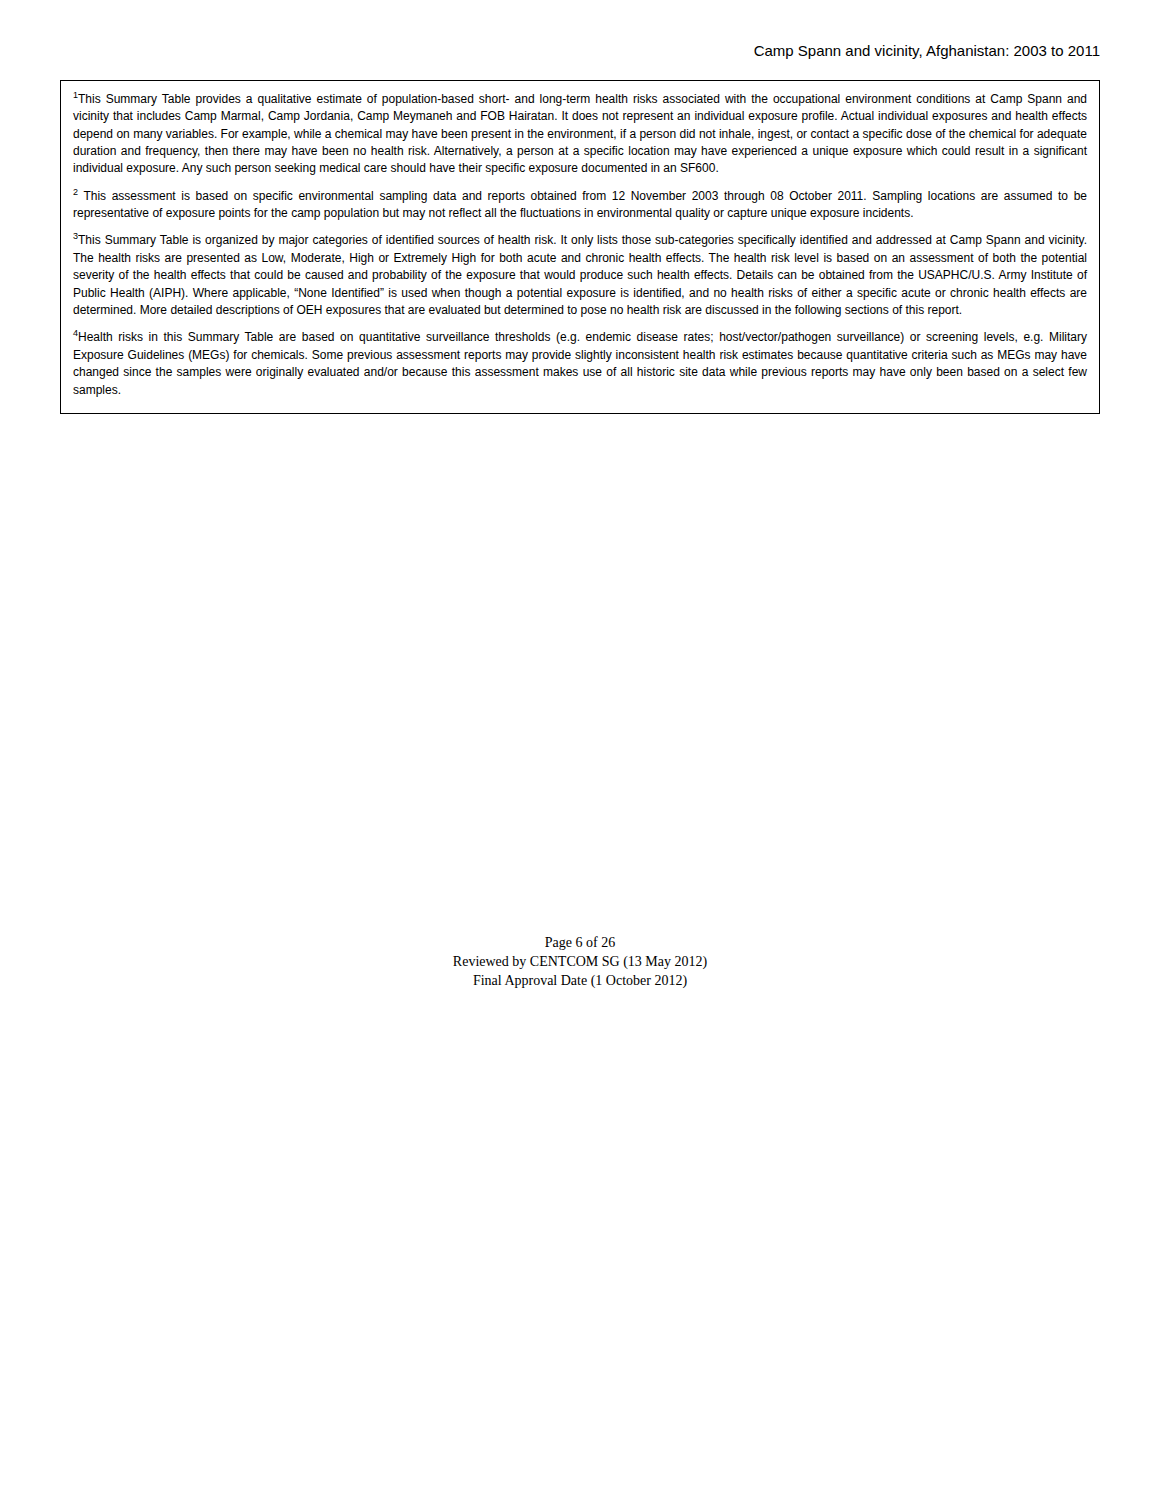Camp Spann and vicinity, Afghanistan: 2003 to 2011
1This Summary Table provides a qualitative estimate of population-based short- and long-term health risks associated with the occupational environment conditions at Camp Spann and vicinity that includes Camp Marmal, Camp Jordania, Camp Meymaneh and FOB Hairatan. It does not represent an individual exposure profile. Actual individual exposures and health effects depend on many variables. For example, while a chemical may have been present in the environment, if a person did not inhale, ingest, or contact a specific dose of the chemical for adequate duration and frequency, then there may have been no health risk. Alternatively, a person at a specific location may have experienced a unique exposure which could result in a significant individual exposure. Any such person seeking medical care should have their specific exposure documented in an SF600.
2 This assessment is based on specific environmental sampling data and reports obtained from 12 November 2003 through 08 October 2011. Sampling locations are assumed to be representative of exposure points for the camp population but may not reflect all the fluctuations in environmental quality or capture unique exposure incidents.
3This Summary Table is organized by major categories of identified sources of health risk. It only lists those sub-categories specifically identified and addressed at Camp Spann and vicinity. The health risks are presented as Low, Moderate, High or Extremely High for both acute and chronic health effects. The health risk level is based on an assessment of both the potential severity of the health effects that could be caused and probability of the exposure that would produce such health effects. Details can be obtained from the USAPHC/U.S. Army Institute of Public Health (AIPH). Where applicable, “None Identified” is used when though a potential exposure is identified, and no health risks of either a specific acute or chronic health effects are determined. More detailed descriptions of OEH exposures that are evaluated but determined to pose no health risk are discussed in the following sections of this report.
4Health risks in this Summary Table are based on quantitative surveillance thresholds (e.g. endemic disease rates; host/vector/pathogen surveillance) or screening levels, e.g. Military Exposure Guidelines (MEGs) for chemicals. Some previous assessment reports may provide slightly inconsistent health risk estimates because quantitative criteria such as MEGs may have changed since the samples were originally evaluated and/or because this assessment makes use of all historic site data while previous reports may have only been based on a select few samples.
Page 6 of 26
Reviewed by CENTCOM SG (13 May 2012)
Final Approval Date (1 October 2012)